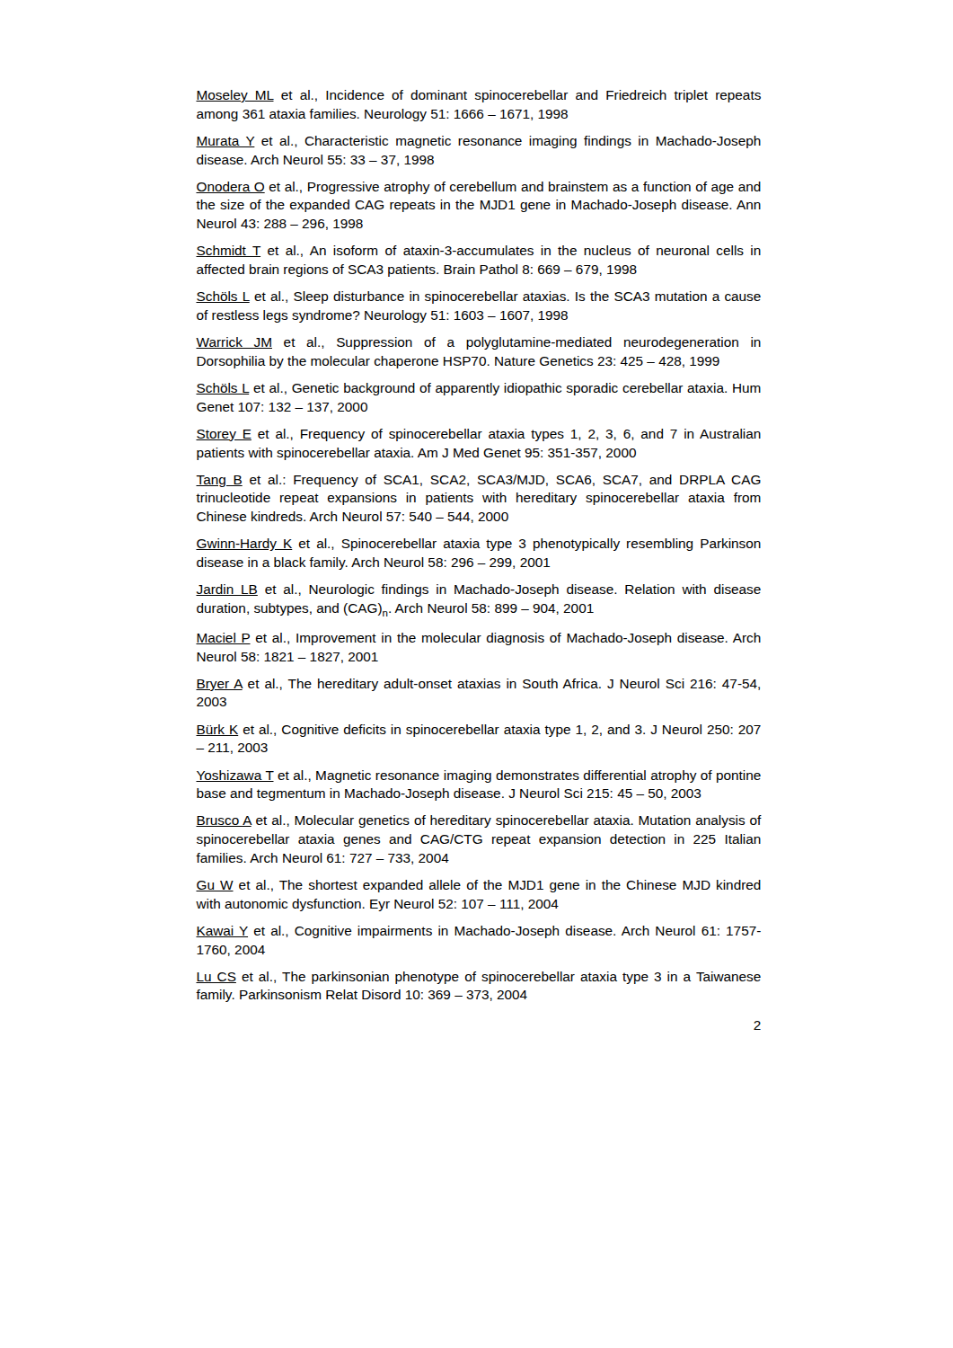Moseley ML et al., Incidence of dominant spinocerebellar and Friedreich triplet repeats among 361 ataxia families. Neurology 51: 1666 – 1671, 1998
Murata Y et al., Characteristic magnetic resonance imaging findings in Machado-Joseph disease. Arch Neurol 55: 33 – 37, 1998
Onodera O et al., Progressive atrophy of cerebellum and brainstem as a function of age and the size of the expanded CAG repeats in the MJD1 gene in Machado-Joseph disease. Ann Neurol 43: 288 – 296, 1998
Schmidt T et al., An isoform of ataxin-3-accumulates in the nucleus of neuronal cells in affected brain regions of SCA3 patients. Brain Pathol 8: 669 – 679, 1998
Schöls L et al., Sleep disturbance in spinocerebellar ataxias. Is the SCA3 mutation a cause of restless legs syndrome? Neurology 51: 1603 – 1607, 1998
Warrick JM et al., Suppression of a polyglutamine-mediated neurodegeneration in Dorsophilia by the molecular chaperone HSP70. Nature Genetics 23: 425 – 428, 1999
Schöls L et al., Genetic background of apparently idiopathic sporadic cerebellar ataxia. Hum Genet 107: 132 – 137, 2000
Storey E et al., Frequency of spinocerebellar ataxia types 1, 2, 3, 6, and 7 in Australian patients with spinocerebellar ataxia. Am J Med Genet 95: 351-357, 2000
Tang B et al.: Frequency of SCA1, SCA2, SCA3/MJD, SCA6, SCA7, and DRPLA CAG trinucleotide repeat expansions in patients with hereditary spinocerebellar ataxia from Chinese kindreds. Arch Neurol 57: 540 – 544, 2000
Gwinn-Hardy K et al., Spinocerebellar ataxia type 3 phenotypically resembling Parkinson disease in a black family. Arch Neurol 58: 296 – 299, 2001
Jardin LB et al., Neurologic findings in Machado-Joseph disease. Relation with disease duration, subtypes, and (CAG)n. Arch Neurol 58: 899 – 904, 2001
Maciel P et al., Improvement in the molecular diagnosis of Machado-Joseph disease. Arch Neurol 58: 1821 – 1827, 2001
Bryer A et al., The hereditary adult-onset ataxias in South Africa. J Neurol Sci 216: 47-54, 2003
Bürk K et al., Cognitive deficits in spinocerebellar ataxia type 1, 2, and 3. J Neurol 250: 207 – 211, 2003
Yoshizawa T et al., Magnetic resonance imaging demonstrates differential atrophy of pontine base and tegmentum in Machado-Joseph disease. J Neurol Sci 215: 45 – 50, 2003
Brusco A et al., Molecular genetics of hereditary spinocerebellar ataxia. Mutation analysis of spinocerebellar ataxia genes and CAG/CTG repeat expansion detection in 225 Italian families. Arch Neurol 61: 727 – 733, 2004
Gu W et al., The shortest expanded allele of the MJD1 gene in the Chinese MJD kindred with autonomic dysfunction. Eyr Neurol 52: 107 – 111, 2004
Kawai Y et al., Cognitive impairments in Machado-Joseph disease. Arch Neurol 61: 1757-1760, 2004
Lu CS et al., The parkinsonian phenotype of spinocerebellar ataxia type 3 in a Taiwanese family. Parkinsonism Relat Disord 10: 369 – 373, 2004
2